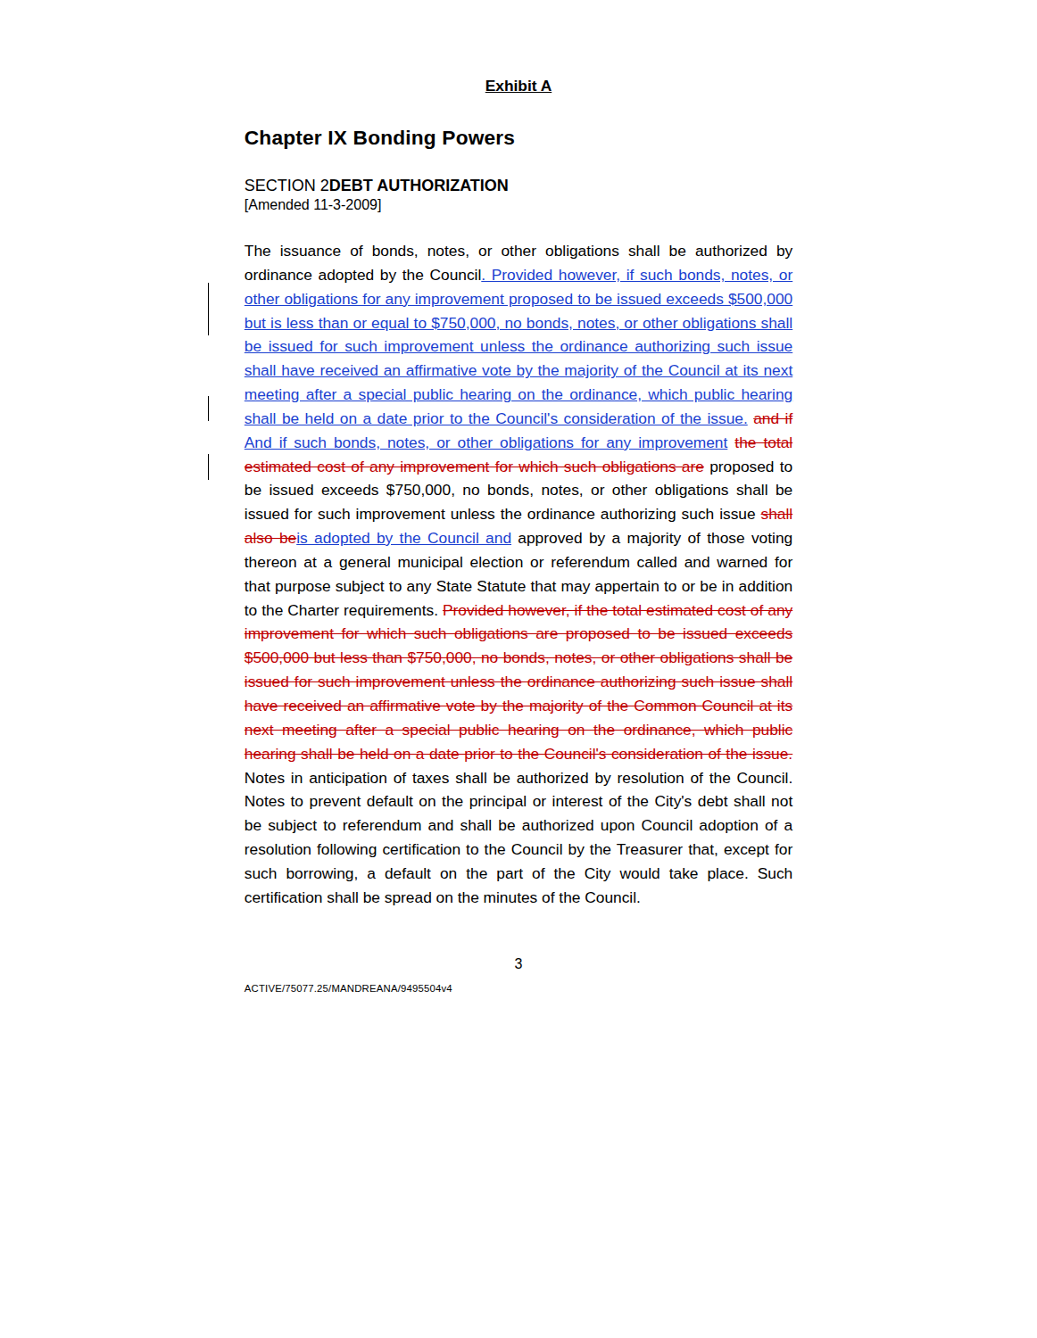Exhibit A
Chapter IX Bonding Powers
SECTION 2 DEBT AUTHORIZATION
[Amended 11-3-2009]
The issuance of bonds, notes, or other obligations shall be authorized by ordinance adopted by the Council. Provided however, if such bonds, notes, or other obligations for any improvement proposed to be issued exceeds $500,000 but is less than or equal to $750,000, no bonds, notes, or other obligations shall be issued for such improvement unless the ordinance authorizing such issue shall have received an affirmative vote by the majority of the Council at its next meeting after a special public hearing on the ordinance, which public hearing shall be held on a date prior to the Council's consideration of the issue. and if And if such bonds, notes, or other obligations for any improvement the total estimated cost of any improvement for which such obligations are proposed to be issued exceeds $750,000, no bonds, notes, or other obligations shall be issued for such improvement unless the ordinance authorizing such issue shall also be is adopted by the Council and approved by a majority of those voting thereon at a general municipal election or referendum called and warned for that purpose subject to any State Statute that may appertain to or be in addition to the Charter requirements. Provided however, if the total estimated cost of any improvement for which such obligations are proposed to be issued exceeds $500,000 but less than $750,000, no bonds, notes, or other obligations shall be issued for such improvement unless the ordinance authorizing such issue shall have received an affirmative vote by the majority of the Common Council at its next meeting after a special public hearing on the ordinance, which public hearing shall be held on a date prior to the Council's consideration of the issue. Notes in anticipation of taxes shall be authorized by resolution of the Council. Notes to prevent default on the principal or interest of the City's debt shall not be subject to referendum and shall be authorized upon Council adoption of a resolution following certification to the Council by the Treasurer that, except for such borrowing, a default on the part of the City would take place. Such certification shall be spread on the minutes of the Council.
3
ACTIVE/75077.25/MANDREANA/9495504v4